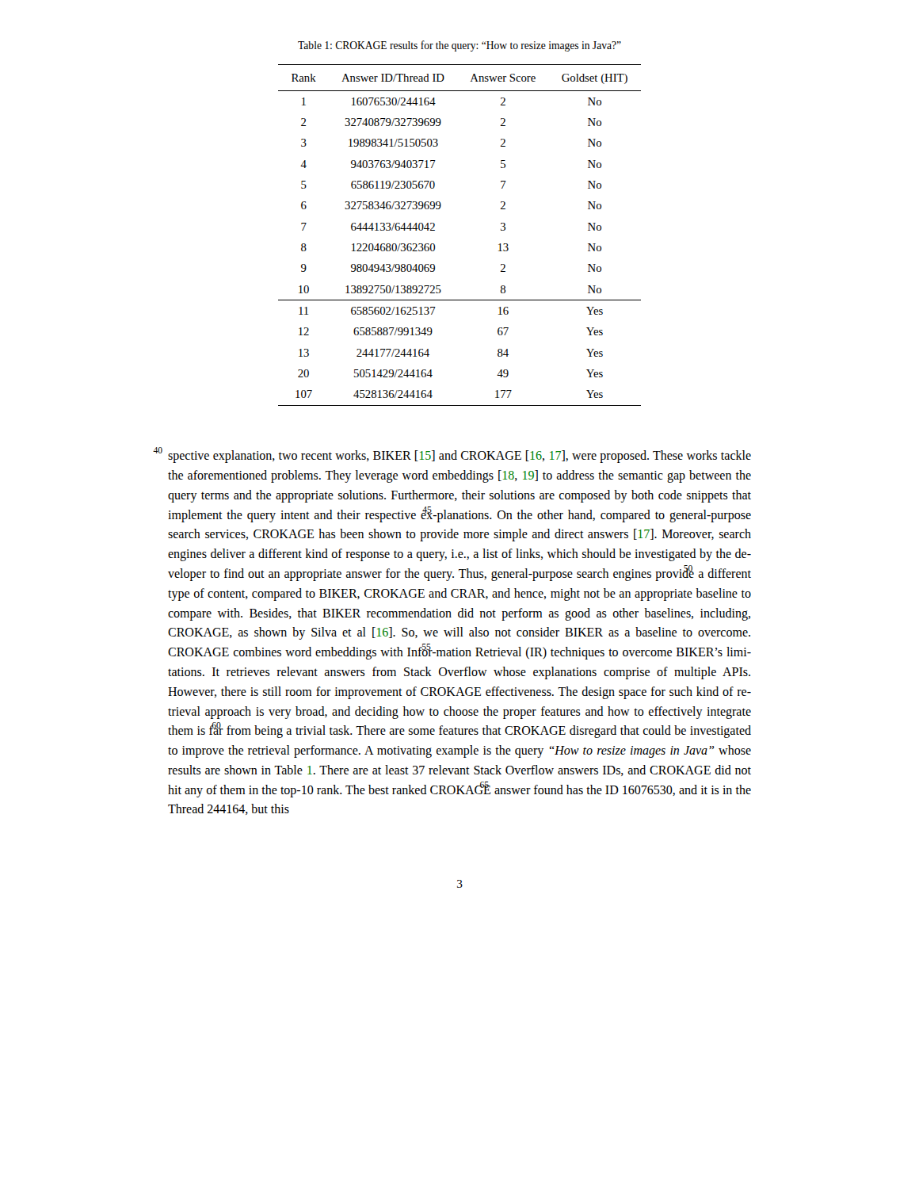Table 1: CROKAGE results for the query: “How to resize images in Java?”
| Rank | Answer ID/Thread ID | Answer Score | Goldset (HIT) |
| --- | --- | --- | --- |
| 1 | 16076530/244164 | 2 | No |
| 2 | 32740879/32739699 | 2 | No |
| 3 | 19898341/5150503 | 2 | No |
| 4 | 9403763/9403717 | 5 | No |
| 5 | 6586119/2305670 | 7 | No |
| 6 | 32758346/32739699 | 2 | No |
| 7 | 6444133/6444042 | 3 | No |
| 8 | 12204680/362360 | 13 | No |
| 9 | 9804943/9804069 | 2 | No |
| 10 | 13892750/13892725 | 8 | No |
| 11 | 6585602/1625137 | 16 | Yes |
| 12 | 6585887/991349 | 67 | Yes |
| 13 | 244177/244164 | 84 | Yes |
| 20 | 5051429/244164 | 49 | Yes |
| 107 | 4528136/244164 | 177 | Yes |
40spective explanation, two recent works, BIKER [15] and CROKAGE [16, 17], were proposed. These works tackle the aforementioned problems. They leverage word embeddings [18, 19] to address the semantic gap between the query terms and the appropriate solutions. Furthermore, their solutions are composed by both code snippets that implement the query intent and their respective ex-45planations. On the other hand, compared to general-purpose search services, CROKAGE has been shown to provide more simple and direct answers [17]. Moreover, search engines deliver a different kind of response to a query, i.e., a list of links, which should be investigated by the developer to find out an appropriate answer for the query. Thus, general-purpose search engines provide 50a different type of content, compared to BIKER, CROKAGE and CRAR, and hence, might not be an appropriate baseline to compare with. Besides, that BIKER recommendation did not perform as good as other baselines, including, CROKAGE, as shown by Silva et al [16]. So, we will also not consider BIKER as a baseline to overcome. CROKAGE combines word embeddings with Infor-55mation Retrieval (IR) techniques to overcome BIKER’s limitations. It retrieves relevant answers from Stack Overflow whose explanations comprise of multiple APIs. However, there is still room for improvement of CROKAGE effectiveness. The design space for such kind of retrieval approach is very broad, and deciding how to choose the proper features and how to effectively integrate them is far 60from being a trivial task. There are some features that CROKAGE disregard that could be investigated to improve the retrieval performance. A motivating example is the query “How to resize images in Java” whose results are shown in Table 1. There are at least 37 relevant Stack Overflow answers IDs, and CROKAGE did not hit any of them in the top-10 rank. The best ranked CROKAGE 65answer found has the ID 16076530, and it is in the Thread 244164, but this
3